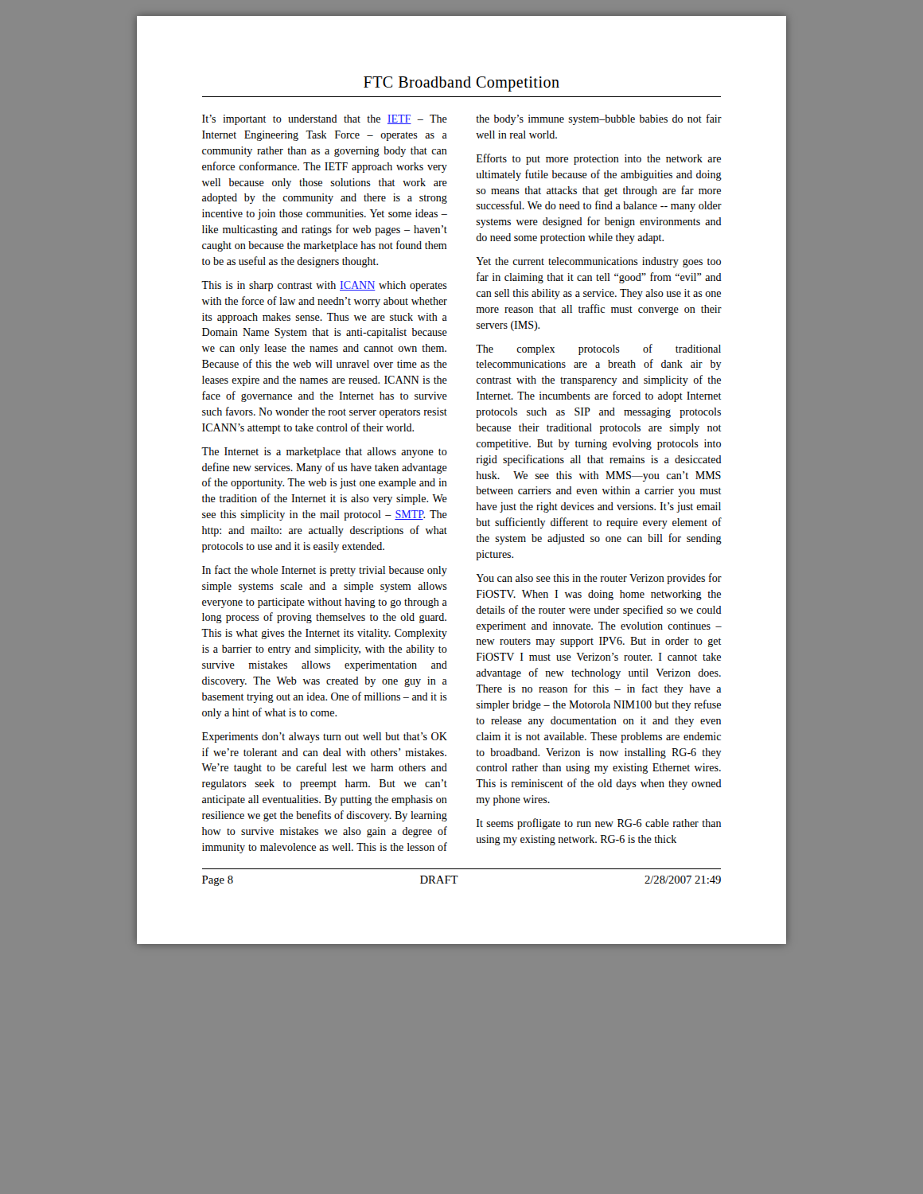FTC Broadband Competition
It’s important to understand that the IETF – The Internet Engineering Task Force – operates as a community rather than as a governing body that can enforce conformance. The IETF approach works very well because only those solutions that work are adopted by the community and there is a strong incentive to join those communities. Yet some ideas – like multicasting and ratings for web pages – haven’t caught on because the marketplace has not found them to be as useful as the designers thought.
This is in sharp contrast with ICANN which operates with the force of law and needn’t worry about whether its approach makes sense. Thus we are stuck with a Domain Name System that is anti-capitalist because we can only lease the names and cannot own them. Because of this the web will unravel over time as the leases expire and the names are reused. ICANN is the face of governance and the Internet has to survive such favors. No wonder the root server operators resist ICANN’s attempt to take control of their world.
The Internet is a marketplace that allows anyone to define new services. Many of us have taken advantage of the opportunity. The web is just one example and in the tradition of the Internet it is also very simple. We see this simplicity in the mail protocol – SMTP. The http: and mailto: are actually descriptions of what protocols to use and it is easily extended.
In fact the whole Internet is pretty trivial because only simple systems scale and a simple system allows everyone to participate without having to go through a long process of proving themselves to the old guard. This is what gives the Internet its vitality. Complexity is a barrier to entry and simplicity, with the ability to survive mistakes allows experimentation and discovery. The Web was created by one guy in a basement trying out an idea. One of millions – and it is only a hint of what is to come.
Experiments don’t always turn out well but that’s OK if we’re tolerant and can deal with others’ mistakes. We’re taught to be careful lest we harm others and regulators seek to preempt harm. But we can’t anticipate all eventualities. By putting the emphasis on resilience we get the benefits of discovery. By learning how to survive mistakes we also gain a degree of immunity to malevolence as well. This is the lesson of the body’s immune system–bubble babies do not fair well in real world.
Efforts to put more protection into the network are ultimately futile because of the ambiguities and doing so means that attacks that get through are far more successful. We do need to find a balance -- many older systems were designed for benign environments and do need some protection while they adapt.
Yet the current telecommunications industry goes too far in claiming that it can tell “good” from “evil” and can sell this ability as a service. They also use it as one more reason that all traffic must converge on their servers (IMS).
The complex protocols of traditional telecommunications are a breath of dank air by contrast with the transparency and simplicity of the Internet. The incumbents are forced to adopt Internet protocols such as SIP and messaging protocols because their traditional protocols are simply not competitive. But by turning evolving protocols into rigid specifications all that remains is a desiccated husk. We see this with MMS—you can’t MMS between carriers and even within a carrier you must have just the right devices and versions. It’s just email but sufficiently different to require every element of the system be adjusted so one can bill for sending pictures.
You can also see this in the router Verizon provides for FiOSTV. When I was doing home networking the details of the router were under specified so we could experiment and innovate. The evolution continues – new routers may support IPV6. But in order to get FiOSTV I must use Verizon’s router. I cannot take advantage of new technology until Verizon does. There is no reason for this – in fact they have a simpler bridge – the Motorola NIM100 but they refuse to release any documentation on it and they even claim it is not available. These problems are endemic to broadband. Verizon is now installing RG-6 they control rather than using my existing Ethernet wires. This is reminiscent of the old days when they owned my phone wires.
It seems profligate to run new RG-6 cable rather than using my existing network. RG-6 is the thick
Page 8
DRAFT
2/28/2007 21:49